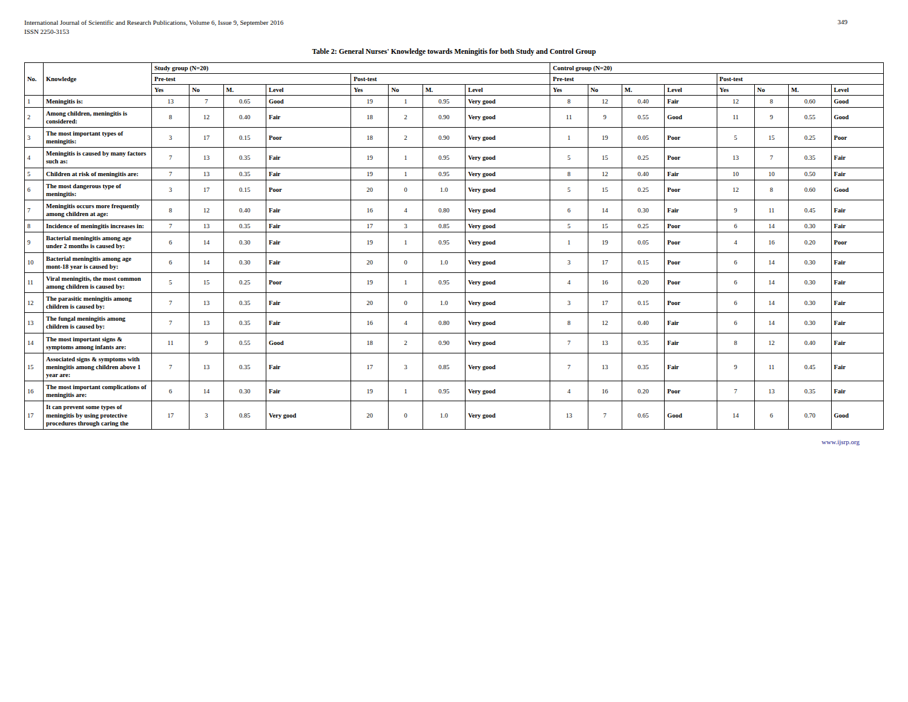International Journal of Scientific and Research Publications, Volume 6, Issue 9, September 2016
ISSN 2250-3153
349
Table 2: General Nurses' Knowledge towards Meningitis for both Study and Control Group
| No. | Knowledge | Study group (N=20) | Control group (N=20) |
| --- | --- | --- | --- |
| Pre-test | Post-test | Pre-test | Post-test |
| Yes | No | M. | Level | Yes | No | M. | Level | Yes | No | M. | Level | Yes | No | M. | Level |
| 1 | Meningitis is: | 13 | 7 | 0.65 | Good | 19 | 1 | 0.95 | Very good | 8 | 12 | 0.40 | Fair | 12 | 8 | 0.60 | Good |
| 2 | Among children, meningitis is considered: | 8 | 12 | 0.40 | Fair | 18 | 2 | 0.90 | Very good | 11 | 9 | 0.55 | Good | 11 | 9 | 0.55 | Good |
| 3 | The most important types of meningitis: | 3 | 17 | 0.15 | Poor | 18 | 2 | 0.90 | Very good | 1 | 19 | 0.05 | Poor | 5 | 15 | 0.25 | Poor |
| 4 | Meningitis is caused by many factors such as: | 7 | 13 | 0.35 | Fair | 19 | 1 | 0.95 | Very good | 5 | 15 | 0.25 | Poor | 13 | 7 | 0.35 | Fair |
| 5 | Children at risk of meningitis are: | 7 | 13 | 0.35 | Fair | 19 | 1 | 0.95 | Very good | 8 | 12 | 0.40 | Fair | 10 | 10 | 0.50 | Fair |
| 6 | The most dangerous type of meningitis: | 3 | 17 | 0.15 | Poor | 20 | 0 | 1.0 | Very good | 5 | 15 | 0.25 | Poor | 12 | 8 | 0.60 | Good |
| 7 | Meningitis occurs more frequently among children at age: | 8 | 12 | 0.40 | Fair | 16 | 4 | 0.80 | Very good | 6 | 14 | 0.30 | Fair | 9 | 11 | 0.45 | Fair |
| 8 | Incidence of meningitis increases in: | 7 | 13 | 0.35 | Fair | 17 | 3 | 0.85 | Very good | 5 | 15 | 0.25 | Poor | 6 | 14 | 0.30 | Fair |
| 9 | Bacterial meningitis among age under 2 months is caused by: | 6 | 14 | 0.30 | Fair | 19 | 1 | 0.95 | Very good | 1 | 19 | 0.05 | Poor | 4 | 16 | 0.20 | Poor |
| 10 | Bacterial meningitis among age mont-18 year is caused by: | 6 | 14 | 0.30 | Fair | 20 | 0 | 1.0 | Very good | 3 | 17 | 0.15 | Poor | 6 | 14 | 0.30 | Fair |
| 11 | Viral meningitis, the most common among children is caused by: | 5 | 15 | 0.25 | Poor | 19 | 1 | 0.95 | Very good | 4 | 16 | 0.20 | Poor | 6 | 14 | 0.30 | Fair |
| 12 | The parasitic meningitis among children is caused by: | 7 | 13 | 0.35 | Fair | 20 | 0 | 1.0 | Very good | 3 | 17 | 0.15 | Poor | 6 | 14 | 0.30 | Fair |
| 13 | The fungal meningitis among children is caused by: | 7 | 13 | 0.35 | Fair | 16 | 4 | 0.80 | Very good | 8 | 12 | 0.40 | Fair | 6 | 14 | 0.30 | Fair |
| 14 | The most important signs & symptoms among infants are: | 11 | 9 | 0.55 | Good | 18 | 2 | 0.90 | Very good | 7 | 13 | 0.35 | Fair | 8 | 12 | 0.40 | Fair |
| 15 | Associated signs & symptoms with meningitis among children above 1 year are: | 7 | 13 | 0.35 | Fair | 17 | 3 | 0.85 | Very good | 7 | 13 | 0.35 | Fair | 9 | 11 | 0.45 | Fair |
| 16 | The most important complications of meningitis are: | 6 | 14 | 0.30 | Fair | 19 | 1 | 0.95 | Very good | 4 | 16 | 0.20 | Poor | 7 | 13 | 0.35 | Fair |
| 17 | It can prevent some types of meningitis by using protective procedures through caring the | 17 | 3 | 0.85 | Very good | 20 | 0 | 1.0 | Very good | 13 | 7 | 0.65 | Good | 14 | 6 | 0.70 | Good |
www.ijsrp.org